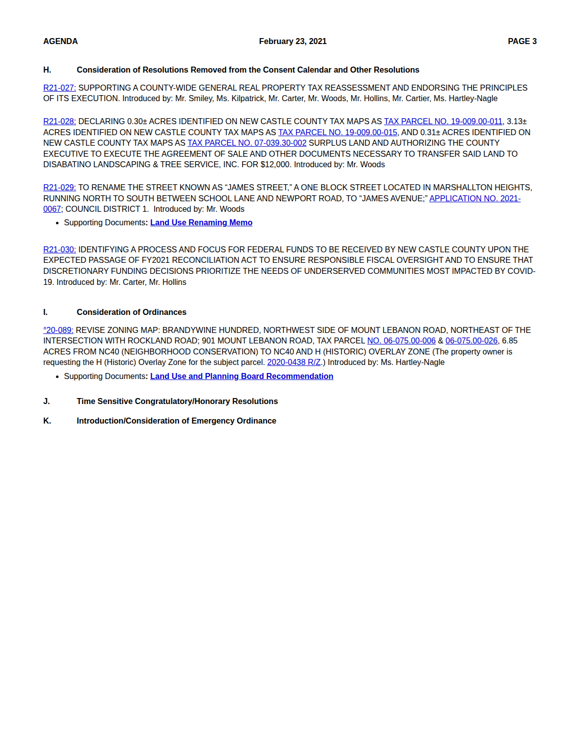AGENDA February 23, 2021 PAGE 3
H. Consideration of Resolutions Removed from the Consent Calendar and Other Resolutions
R21-027: SUPPORTING A COUNTY-WIDE GENERAL REAL PROPERTY TAX REASSESSMENT AND ENDORSING THE PRINCIPLES OF ITS EXECUTION. Introduced by: Mr. Smiley, Ms. Kilpatrick, Mr. Carter, Mr. Woods, Mr. Hollins, Mr. Cartier, Ms. Hartley-Nagle
R21-028: DECLARING 0.30± ACRES IDENTIFIED ON NEW CASTLE COUNTY TAX MAPS AS TAX PARCEL NO. 19-009.00-011, 3.13± ACRES IDENTIFIED ON NEW CASTLE COUNTY TAX MAPS AS TAX PARCEL NO. 19-009.00-015, AND 0.31± ACRES IDENTIFIED ON NEW CASTLE COUNTY TAX MAPS AS TAX PARCEL NO. 07-039.30-002 SURPLUS LAND AND AUTHORIZING THE COUNTY EXECUTIVE TO EXECUTE THE AGREEMENT OF SALE AND OTHER DOCUMENTS NECESSARY TO TRANSFER SAID LAND TO DISABATINO LANDSCAPING & TREE SERVICE, INC. FOR $12,000. Introduced by: Mr. Woods
R21-029: TO RENAME THE STREET KNOWN AS “JAMES STREET,” A ONE BLOCK STREET LOCATED IN MARSHALLTON HEIGHTS, RUNNING NORTH TO SOUTH BETWEEN SCHOOL LANE AND NEWPORT ROAD, TO “JAMES AVENUE;” APPLICATION NO. 2021-0067; COUNCIL DISTRICT 1. Introduced by: Mr. Woods
Supporting Documents: Land Use Renaming Memo
R21-030: IDENTIFYING A PROCESS AND FOCUS FOR FEDERAL FUNDS TO BE RECEIVED BY NEW CASTLE COUNTY UPON THE EXPECTED PASSAGE OF FY2021 RECONCILIATION ACT TO ENSURE RESPONSIBLE FISCAL OVERSIGHT AND TO ENSURE THAT DISCRETIONARY FUNDING DECISIONS PRIORITIZE THE NEEDS OF UNDERSERVED COMMUNITIES MOST IMPACTED BY COVID-19. Introduced by: Mr. Carter, Mr. Hollins
I. Consideration of Ordinances
°20-089: REVISE ZONING MAP: BRANDYWINE HUNDRED, NORTHWEST SIDE OF MOUNT LEBANON ROAD, NORTHEAST OF THE INTERSECTION WITH ROCKLAND ROAD; 901 MOUNT LEBANON ROAD, TAX PARCEL NO. 06-075.00-006 & 06-075.00-026, 6.85 ACRES FROM NC40 (NEIGHBORHOOD CONSERVATION) TO NC40 AND H (HISTORIC) OVERLAY ZONE (The property owner is requesting the H (Historic) Overlay Zone for the subject parcel. 2020-0438 R/Z.) Introduced by: Ms. Hartley-Nagle
Supporting Documents: Land Use and Planning Board Recommendation
J. Time Sensitive Congratulatory/Honorary Resolutions
K. Introduction/Consideration of Emergency Ordinance